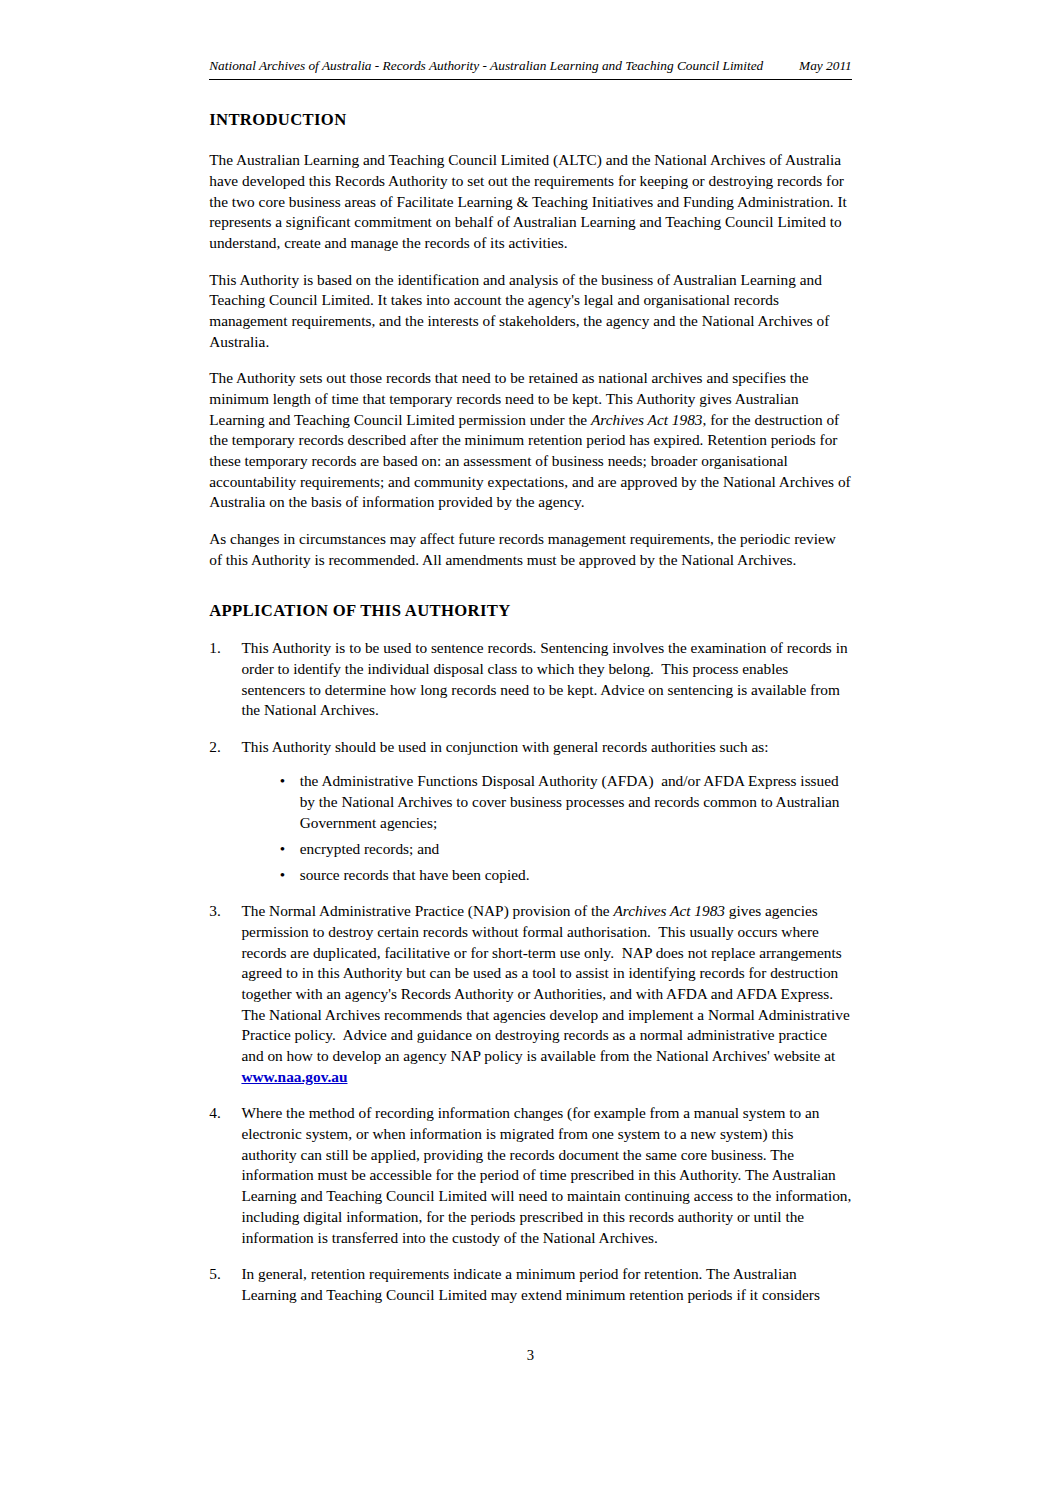National Archives of Australia - Records Authority - Australian Learning and Teaching Council Limited May 2011
INTRODUCTION
The Australian Learning and Teaching Council Limited (ALTC) and the National Archives of Australia have developed this Records Authority to set out the requirements for keeping or destroying records for the two core business areas of Facilitate Learning & Teaching Initiatives and Funding Administration. It represents a significant commitment on behalf of Australian Learning and Teaching Council Limited to understand, create and manage the records of its activities.
This Authority is based on the identification and analysis of the business of Australian Learning and Teaching Council Limited. It takes into account the agency's legal and organisational records management requirements, and the interests of stakeholders, the agency and the National Archives of Australia.
The Authority sets out those records that need to be retained as national archives and specifies the minimum length of time that temporary records need to be kept. This Authority gives Australian Learning and Teaching Council Limited permission under the Archives Act 1983, for the destruction of the temporary records described after the minimum retention period has expired. Retention periods for these temporary records are based on: an assessment of business needs; broader organisational accountability requirements; and community expectations, and are approved by the National Archives of Australia on the basis of information provided by the agency.
As changes in circumstances may affect future records management requirements, the periodic review of this Authority is recommended. All amendments must be approved by the National Archives.
APPLICATION OF THIS AUTHORITY
This Authority is to be used to sentence records. Sentencing involves the examination of records in order to identify the individual disposal class to which they belong. This process enables sentencers to determine how long records need to be kept. Advice on sentencing is available from the National Archives.
This Authority should be used in conjunction with general records authorities such as:
the Administrative Functions Disposal Authority (AFDA) and/or AFDA Express issued by the National Archives to cover business processes and records common to Australian Government agencies;
encrypted records; and
source records that have been copied.
The Normal Administrative Practice (NAP) provision of the Archives Act 1983 gives agencies permission to destroy certain records without formal authorisation. This usually occurs where records are duplicated, facilitative or for short-term use only. NAP does not replace arrangements agreed to in this Authority but can be used as a tool to assist in identifying records for destruction together with an agency's Records Authority or Authorities, and with AFDA and AFDA Express. The National Archives recommends that agencies develop and implement a Normal Administrative Practice policy. Advice and guidance on destroying records as a normal administrative practice and on how to develop an agency NAP policy is available from the National Archives' website at www.naa.gov.au
Where the method of recording information changes (for example from a manual system to an electronic system, or when information is migrated from one system to a new system) this authority can still be applied, providing the records document the same core business. The information must be accessible for the period of time prescribed in this Authority. The Australian Learning and Teaching Council Limited will need to maintain continuing access to the information, including digital information, for the periods prescribed in this records authority or until the information is transferred into the custody of the National Archives.
In general, retention requirements indicate a minimum period for retention. The Australian Learning and Teaching Council Limited may extend minimum retention periods if it considers
3